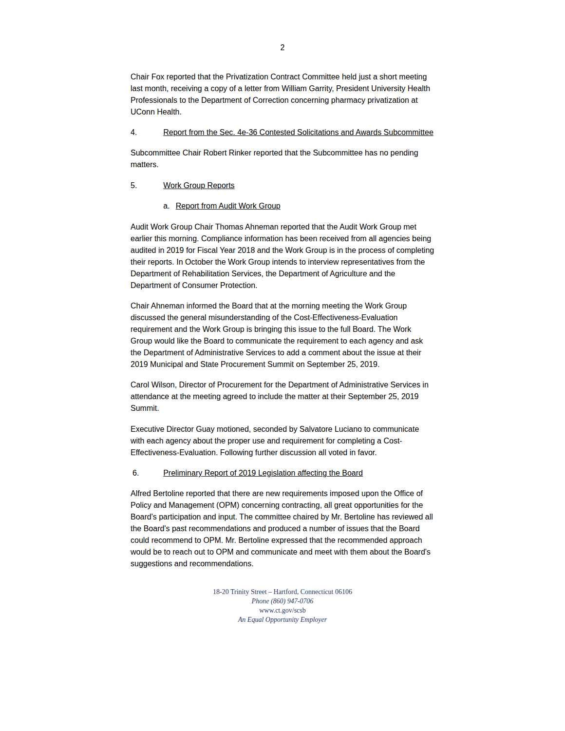2
Chair Fox reported that the Privatization Contract Committee held just a short meeting last month, receiving a copy of a letter from William Garrity, President University Health Professionals to the Department of Correction concerning pharmacy privatization at UConn Health.
4. Report from the Sec. 4e-36 Contested Solicitations and Awards Subcommittee
Subcommittee Chair Robert Rinker reported that the Subcommittee has no pending matters.
5. Work Group Reports
a. Report from Audit Work Group
Audit Work Group Chair Thomas Ahneman reported that the Audit Work Group met earlier this morning. Compliance information has been received from all agencies being audited in 2019 for Fiscal Year 2018 and the Work Group is in the process of completing their reports. In October the Work Group intends to interview representatives from the Department of Rehabilitation Services, the Department of Agriculture and the Department of Consumer Protection.
Chair Ahneman informed the Board that at the morning meeting the Work Group discussed the general misunderstanding of the Cost-Effectiveness-Evaluation requirement and the Work Group is bringing this issue to the full Board. The Work Group would like the Board to communicate the requirement to each agency and ask the Department of Administrative Services to add a comment about the issue at their 2019 Municipal and State Procurement Summit on September 25, 2019.
Carol Wilson, Director of Procurement for the Department of Administrative Services in attendance at the meeting agreed to include the matter at their September 25, 2019 Summit.
Executive Director Guay motioned, seconded by Salvatore Luciano to communicate with each agency about the proper use and requirement for completing a Cost-Effectiveness-Evaluation. Following further discussion all voted in favor.
6. Preliminary Report of 2019 Legislation affecting the Board
Alfred Bertoline reported that there are new requirements imposed upon the Office of Policy and Management (OPM) concerning contracting, all great opportunities for the Board's participation and input. The committee chaired by Mr. Bertoline has reviewed all the Board's past recommendations and produced a number of issues that the Board could recommend to OPM. Mr. Bertoline expressed that the recommended approach would be to reach out to OPM and communicate and meet with them about the Board's suggestions and recommendations.
18-20 Trinity Street – Hartford, Connecticut 06106
Phone (860) 947-0706
www.ct.gov/scsb
An Equal Opportunity Employer